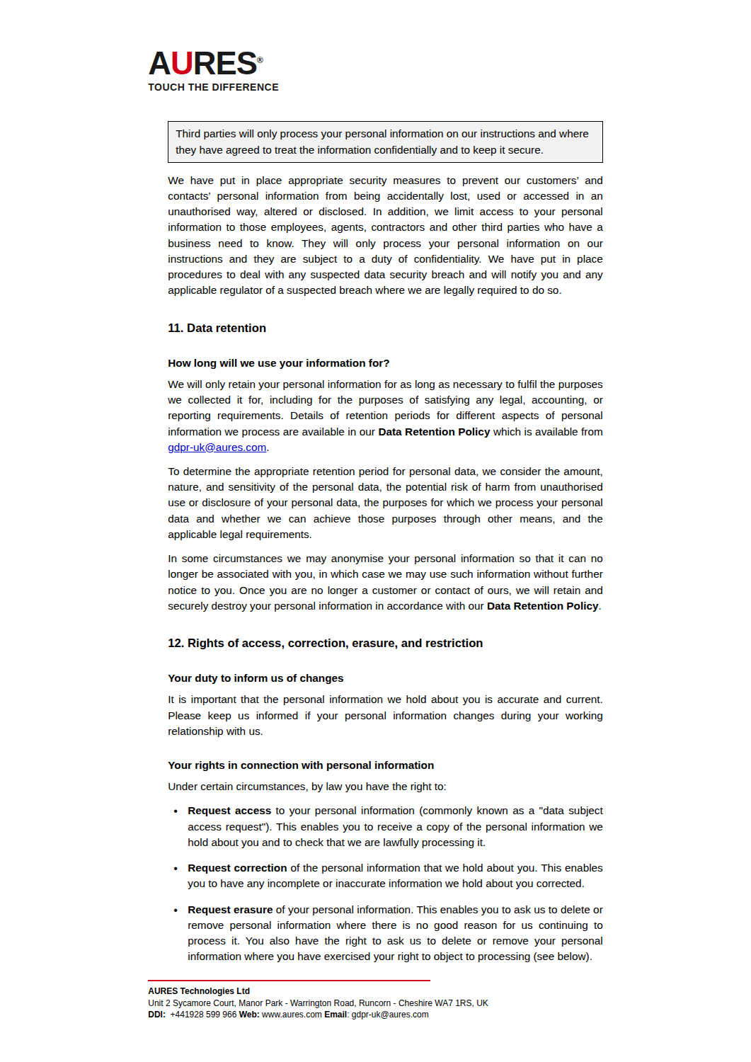AURES®
TOUCH THE DIFFERENCE
Third parties will only process your personal information on our instructions and where they have agreed to treat the information confidentially and to keep it secure.
We have put in place appropriate security measures to prevent our customers’ and contacts’ personal information from being accidentally lost, used or accessed in an unauthorised way, altered or disclosed. In addition, we limit access to your personal information to those employees, agents, contractors and other third parties who have a business need to know. They will only process your personal information on our instructions and they are subject to a duty of confidentiality. We have put in place procedures to deal with any suspected data security breach and will notify you and any applicable regulator of a suspected breach where we are legally required to do so.
11. Data retention
How long will we use your information for?
We will only retain your personal information for as long as necessary to fulfil the purposes we collected it for, including for the purposes of satisfying any legal, accounting, or reporting requirements. Details of retention periods for different aspects of personal information we process are available in our Data Retention Policy which is available from gdpr-uk@aures.com.
To determine the appropriate retention period for personal data, we consider the amount, nature, and sensitivity of the personal data, the potential risk of harm from unauthorised use or disclosure of your personal data, the purposes for which we process your personal data and whether we can achieve those purposes through other means, and the applicable legal requirements.
In some circumstances we may anonymise your personal information so that it can no longer be associated with you, in which case we may use such information without further notice to you. Once you are no longer a customer or contact of ours, we will retain and securely destroy your personal information in accordance with our Data Retention Policy.
12. Rights of access, correction, erasure, and restriction
Your duty to inform us of changes
It is important that the personal information we hold about you is accurate and current. Please keep us informed if your personal information changes during your working relationship with us.
Your rights in connection with personal information
Under certain circumstances, by law you have the right to:
Request access to your personal information (commonly known as a "data subject access request"). This enables you to receive a copy of the personal information we hold about you and to check that we are lawfully processing it.
Request correction of the personal information that we hold about you. This enables you to have any incomplete or inaccurate information we hold about you corrected.
Request erasure of your personal information. This enables you to ask us to delete or remove personal information where there is no good reason for us continuing to process it. You also have the right to ask us to delete or remove your personal information where you have exercised your right to object to processing (see below).
AURES Technologies Ltd
Unit 2 Sycamore Court, Manor Park - Warrington Road, Runcorn - Cheshire WA7 1RS, UK
DDI: +441928 599 966 Web: www.aures.com Email: gdpr-uk@aures.com